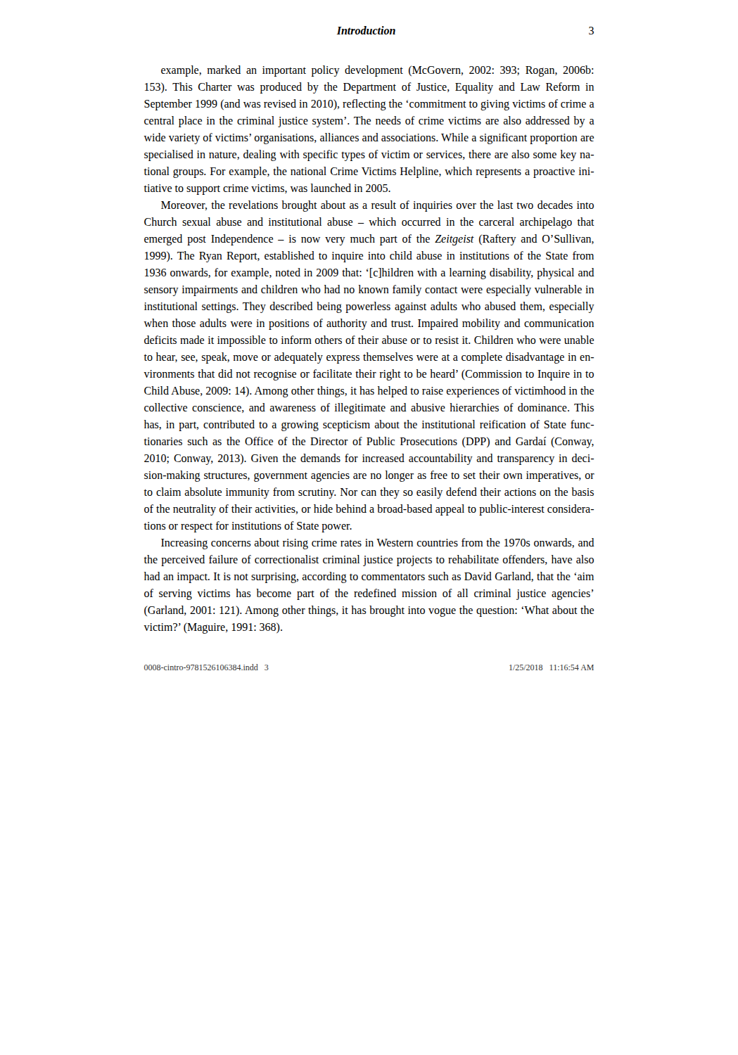Introduction 3
example, marked an important policy development (McGovern, 2002: 393; Rogan, 2006b: 153). This Charter was produced by the Department of Justice, Equality and Law Reform in September 1999 (and was revised in 2010), reflecting the ‘commitment to giving victims of crime a central place in the criminal justice system’. The needs of crime victims are also addressed by a wide variety of victims’ organisations, alliances and associations. While a significant proportion are specialised in nature, dealing with specific types of victim or services, there are also some key national groups. For example, the national Crime Victims Helpline, which represents a proactive initiative to support crime victims, was launched in 2005.
Moreover, the revelations brought about as a result of inquiries over the last two decades into Church sexual abuse and institutional abuse – which occurred in the carceral archipelago that emerged post Independence – is now very much part of the Zeitgeist (Raftery and O’Sullivan, 1999). The Ryan Report, established to inquire into child abuse in institutions of the State from 1936 onwards, for example, noted in 2009 that: ‘[c]hildren with a learning disability, physical and sensory impairments and children who had no known family contact were especially vulnerable in institutional settings. They described being powerless against adults who abused them, especially when those adults were in positions of authority and trust. Impaired mobility and communication deficits made it impossible to inform others of their abuse or to resist it. Children who were unable to hear, see, speak, move or adequately express themselves were at a complete disadvantage in environments that did not recognise or facilitate their right to be heard’ (Commission to Inquire in to Child Abuse, 2009: 14). Among other things, it has helped to raise experiences of victimhood in the collective conscience, and awareness of illegitimate and abusive hierarchies of dominance. This has, in part, contributed to a growing scepticism about the institutional reification of State functionaries such as the Office of the Director of Public Prosecutions (DPP) and Gardaí (Conway, 2010; Conway, 2013). Given the demands for increased accountability and transparency in decision-making structures, government agencies are no longer as free to set their own imperatives, or to claim absolute immunity from scrutiny. Nor can they so easily defend their actions on the basis of the neutrality of their activities, or hide behind a broad-based appeal to public-interest considerations or respect for institutions of State power.
Increasing concerns about rising crime rates in Western countries from the 1970s onwards, and the perceived failure of correctionalist criminal justice projects to rehabilitate offenders, have also had an impact. It is not surprising, according to commentators such as David Garland, that the ‘aim of serving victims has become part of the redefined mission of all criminal justice agencies’ (Garland, 2001: 121). Among other things, it has brought into vogue the question: ‘What about the victim?’ (Maguire, 1991: 368).
0008-cintro-9781526106384.indd 3 1/25/2018 11:16:54 AM